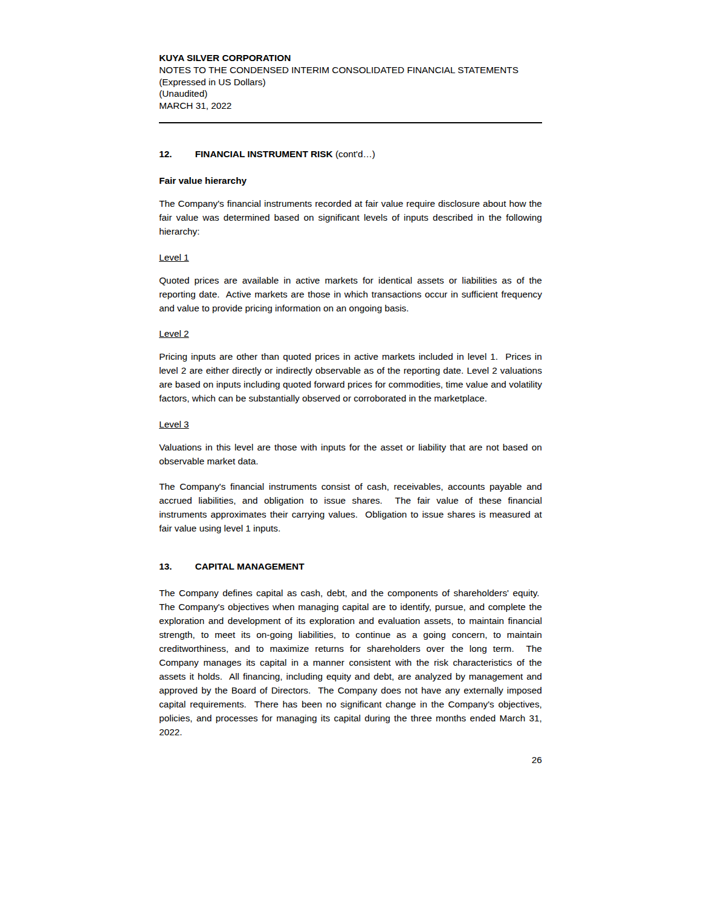KUYA SILVER CORPORATION
NOTES TO THE CONDENSED INTERIM CONSOLIDATED FINANCIAL STATEMENTS
(Expressed in US Dollars)
(Unaudited)
MARCH 31, 2022
12. FINANCIAL INSTRUMENT RISK (cont'd…)
Fair value hierarchy
The Company's financial instruments recorded at fair value require disclosure about how the fair value was determined based on significant levels of inputs described in the following hierarchy:
Level 1
Quoted prices are available in active markets for identical assets or liabilities as of the reporting date. Active markets are those in which transactions occur in sufficient frequency and value to provide pricing information on an ongoing basis.
Level 2
Pricing inputs are other than quoted prices in active markets included in level 1. Prices in level 2 are either directly or indirectly observable as of the reporting date. Level 2 valuations are based on inputs including quoted forward prices for commodities, time value and volatility factors, which can be substantially observed or corroborated in the marketplace.
Level 3
Valuations in this level are those with inputs for the asset or liability that are not based on observable market data.
The Company's financial instruments consist of cash, receivables, accounts payable and accrued liabilities, and obligation to issue shares. The fair value of these financial instruments approximates their carrying values. Obligation to issue shares is measured at fair value using level 1 inputs.
13. CAPITAL MANAGEMENT
The Company defines capital as cash, debt, and the components of shareholders' equity. The Company's objectives when managing capital are to identify, pursue, and complete the exploration and development of its exploration and evaluation assets, to maintain financial strength, to meet its on-going liabilities, to continue as a going concern, to maintain creditworthiness, and to maximize returns for shareholders over the long term. The Company manages its capital in a manner consistent with the risk characteristics of the assets it holds. All financing, including equity and debt, are analyzed by management and approved by the Board of Directors. The Company does not have any externally imposed capital requirements. There has been no significant change in the Company's objectives, policies, and processes for managing its capital during the three months ended March 31, 2022.
26